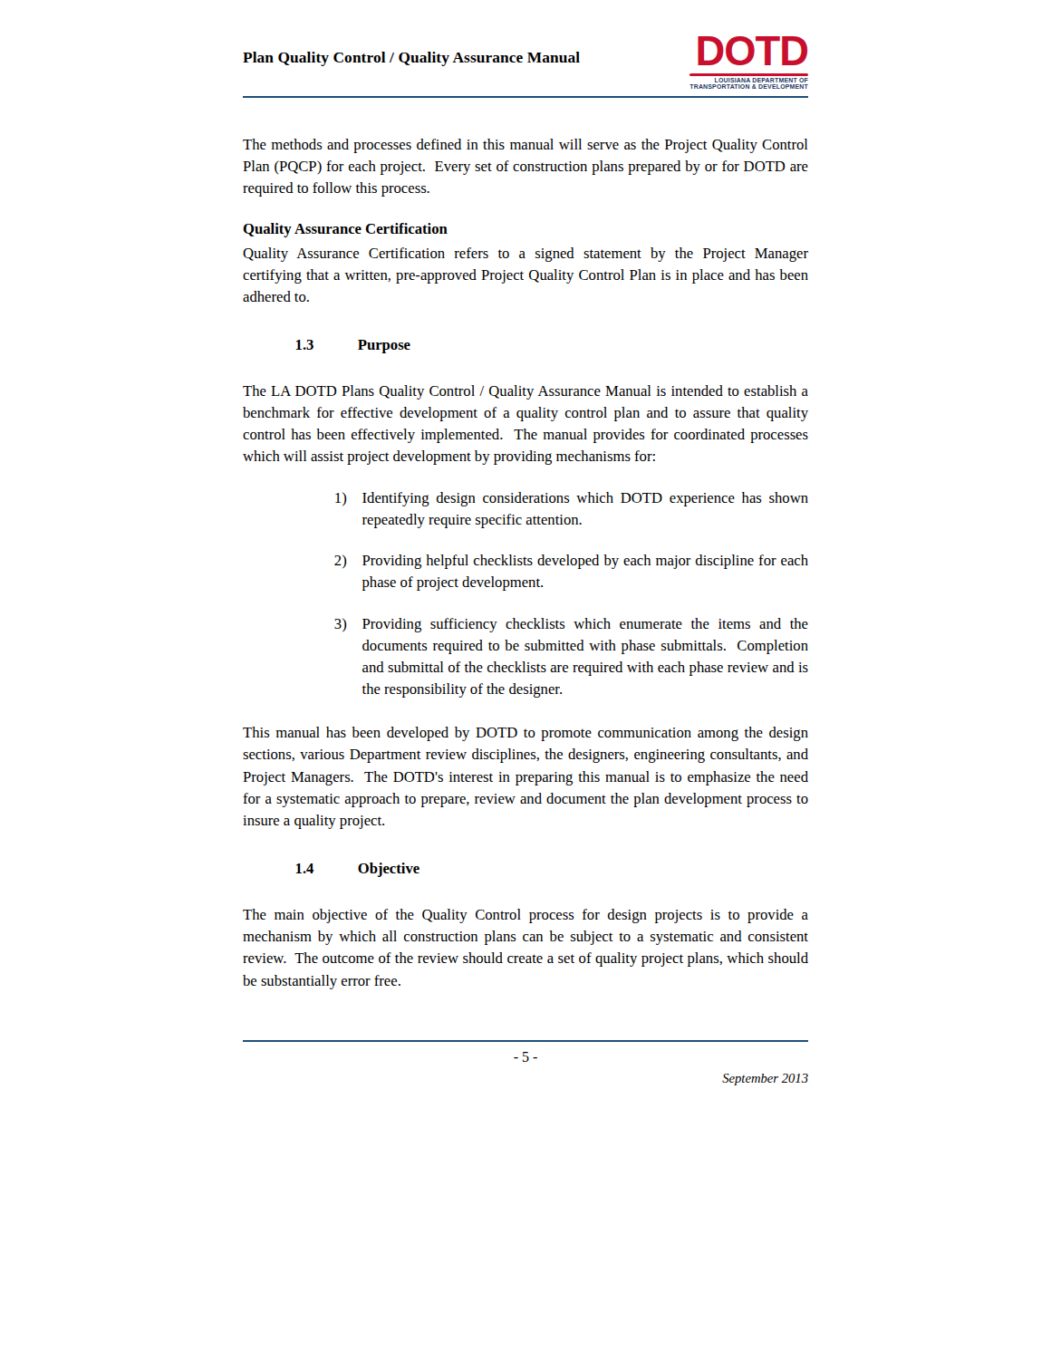Plan Quality Control / Quality Assurance Manual
DOTD Louisiana Department of
Transportation & Development
The methods and processes defined in this manual will serve as the Project Quality Control Plan (PQCP) for each project. Every set of construction plans prepared by or for DOTD are required to follow this process.
Quality Assurance Certification
Quality Assurance Certification refers to a signed statement by the Project Manager certifying that a written, pre-approved Project Quality Control Plan is in place and has been adhered to.
1.3 Purpose
The LA DOTD Plans Quality Control / Quality Assurance Manual is intended to establish a benchmark for effective development of a quality control plan and to assure that quality control has been effectively implemented. The manual provides for coordinated processes which will assist project development by providing mechanisms for:
1) Identifying design considerations which DOTD experience has shown repeatedly require specific attention.
2) Providing helpful checklists developed by each major discipline for each phase of project development.
3) Providing sufficiency checklists which enumerate the items and the documents required to be submitted with phase submittals. Completion and submittal of the checklists are required with each phase review and is the responsibility of the designer.
This manual has been developed by DOTD to promote communication among the design sections, various Department review disciplines, the designers, engineering consultants, and Project Managers. The DOTD's interest in preparing this manual is to emphasize the need for a systematic approach to prepare, review and document the plan development process to insure a quality project.
1.4 Objective
The main objective of the Quality Control process for design projects is to provide a mechanism by which all construction plans can be subject to a systematic and consistent review. The outcome of the review should create a set of quality project plans, which should be substantially error free.
- 5 -
September 2013